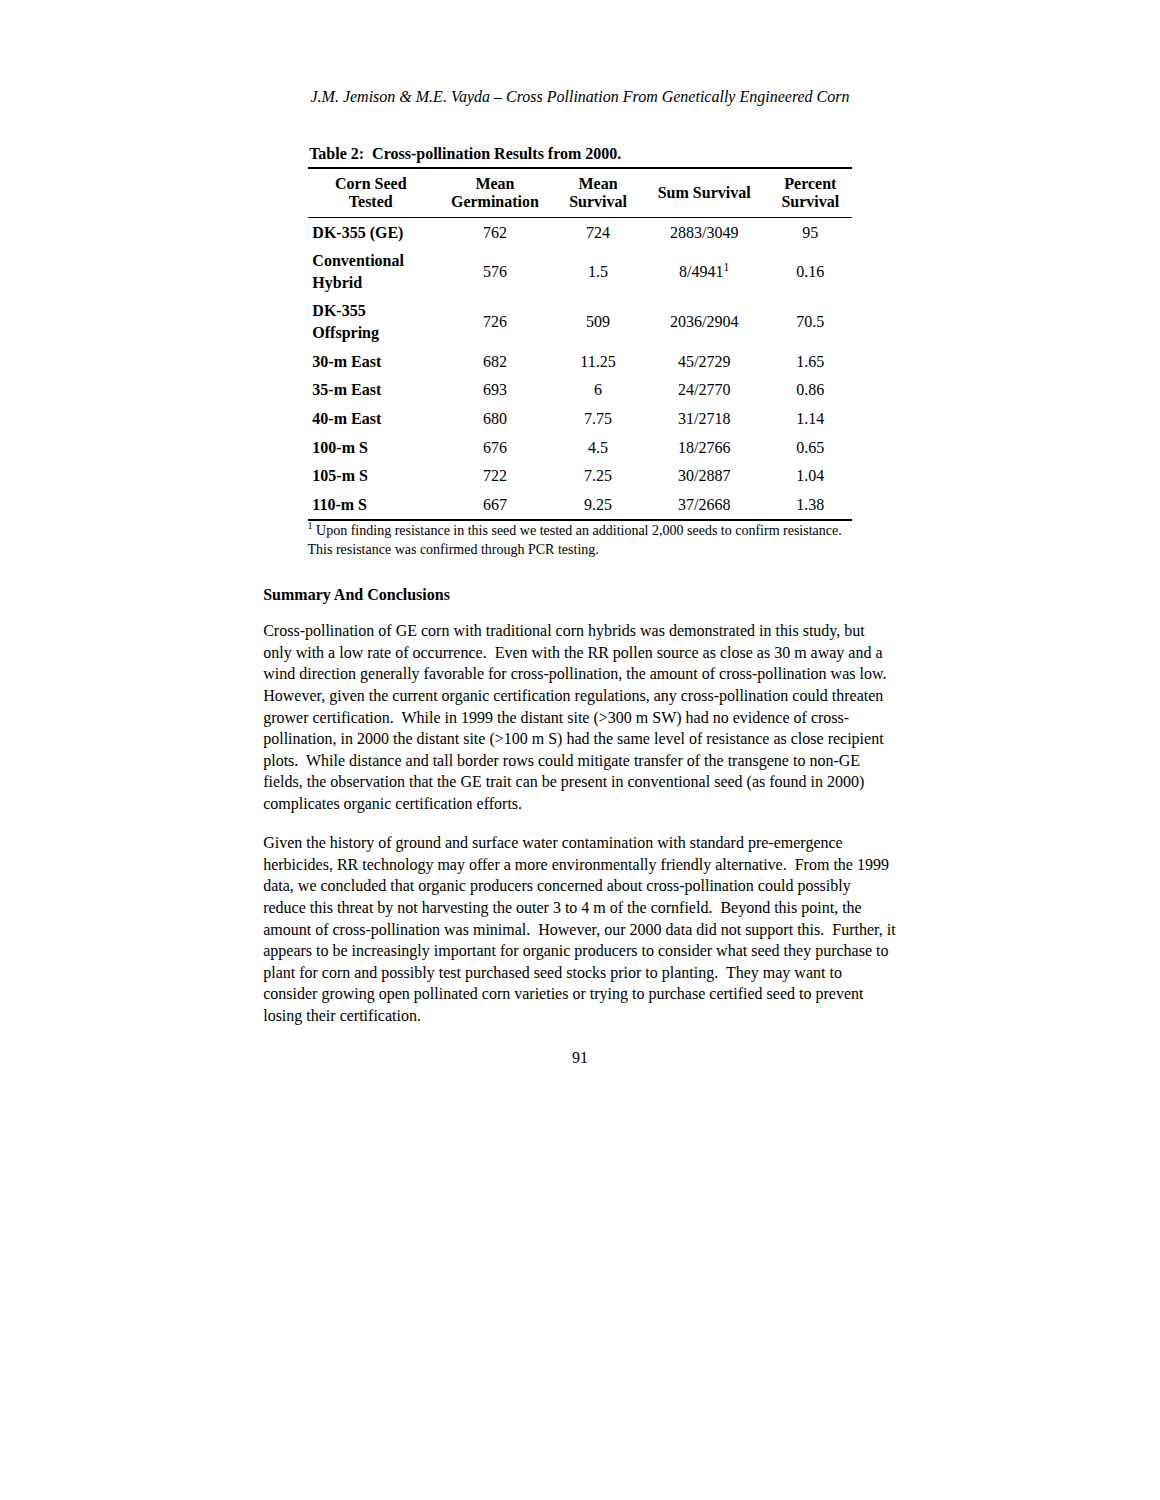J.M. Jemison & M.E. Vayda – Cross Pollination From Genetically Engineered Corn
Table 2: Cross-pollination Results from 2000.
| Corn Seed Tested | Mean Germination | Mean Survival | Sum Survival | Percent Survival |
| --- | --- | --- | --- | --- |
| DK-355 (GE) | 762 | 724 | 2883/3049 | 95 |
| Conventional Hybrid | 576 | 1.5 | 8/4941 1 | 0.16 |
| DK-355 Offspring | 726 | 509 | 2036/2904 | 70.5 |
| 30-m East | 682 | 11.25 | 45/2729 | 1.65 |
| 35-m East | 693 | 6 | 24/2770 | 0.86 |
| 40-m East | 680 | 7.75 | 31/2718 | 1.14 |
| 100-m S | 676 | 4.5 | 18/2766 | 0.65 |
| 105-m S | 722 | 7.25 | 30/2887 | 1.04 |
| 110-m S | 667 | 9.25 | 37/2668 | 1.38 |
1 Upon finding resistance in this seed we tested an additional 2,000 seeds to confirm resistance. This resistance was confirmed through PCR testing.
Summary And Conclusions
Cross-pollination of GE corn with traditional corn hybrids was demonstrated in this study, but only with a low rate of occurrence. Even with the RR pollen source as close as 30 m away and a wind direction generally favorable for cross-pollination, the amount of cross-pollination was low. However, given the current organic certification regulations, any cross-pollination could threaten grower certification. While in 1999 the distant site (>300 m SW) had no evidence of cross-pollination, in 2000 the distant site (>100 m S) had the same level of resistance as close recipient plots. While distance and tall border rows could mitigate transfer of the transgene to non-GE fields, the observation that the GE trait can be present in conventional seed (as found in 2000) complicates organic certification efforts.
Given the history of ground and surface water contamination with standard pre-emergence herbicides, RR technology may offer a more environmentally friendly alternative. From the 1999 data, we concluded that organic producers concerned about cross-pollination could possibly reduce this threat by not harvesting the outer 3 to 4 m of the cornfield. Beyond this point, the amount of cross-pollination was minimal. However, our 2000 data did not support this. Further, it appears to be increasingly important for organic producers to consider what seed they purchase to plant for corn and possibly test purchased seed stocks prior to planting. They may want to consider growing open pollinated corn varieties or trying to purchase certified seed to prevent losing their certification.
91